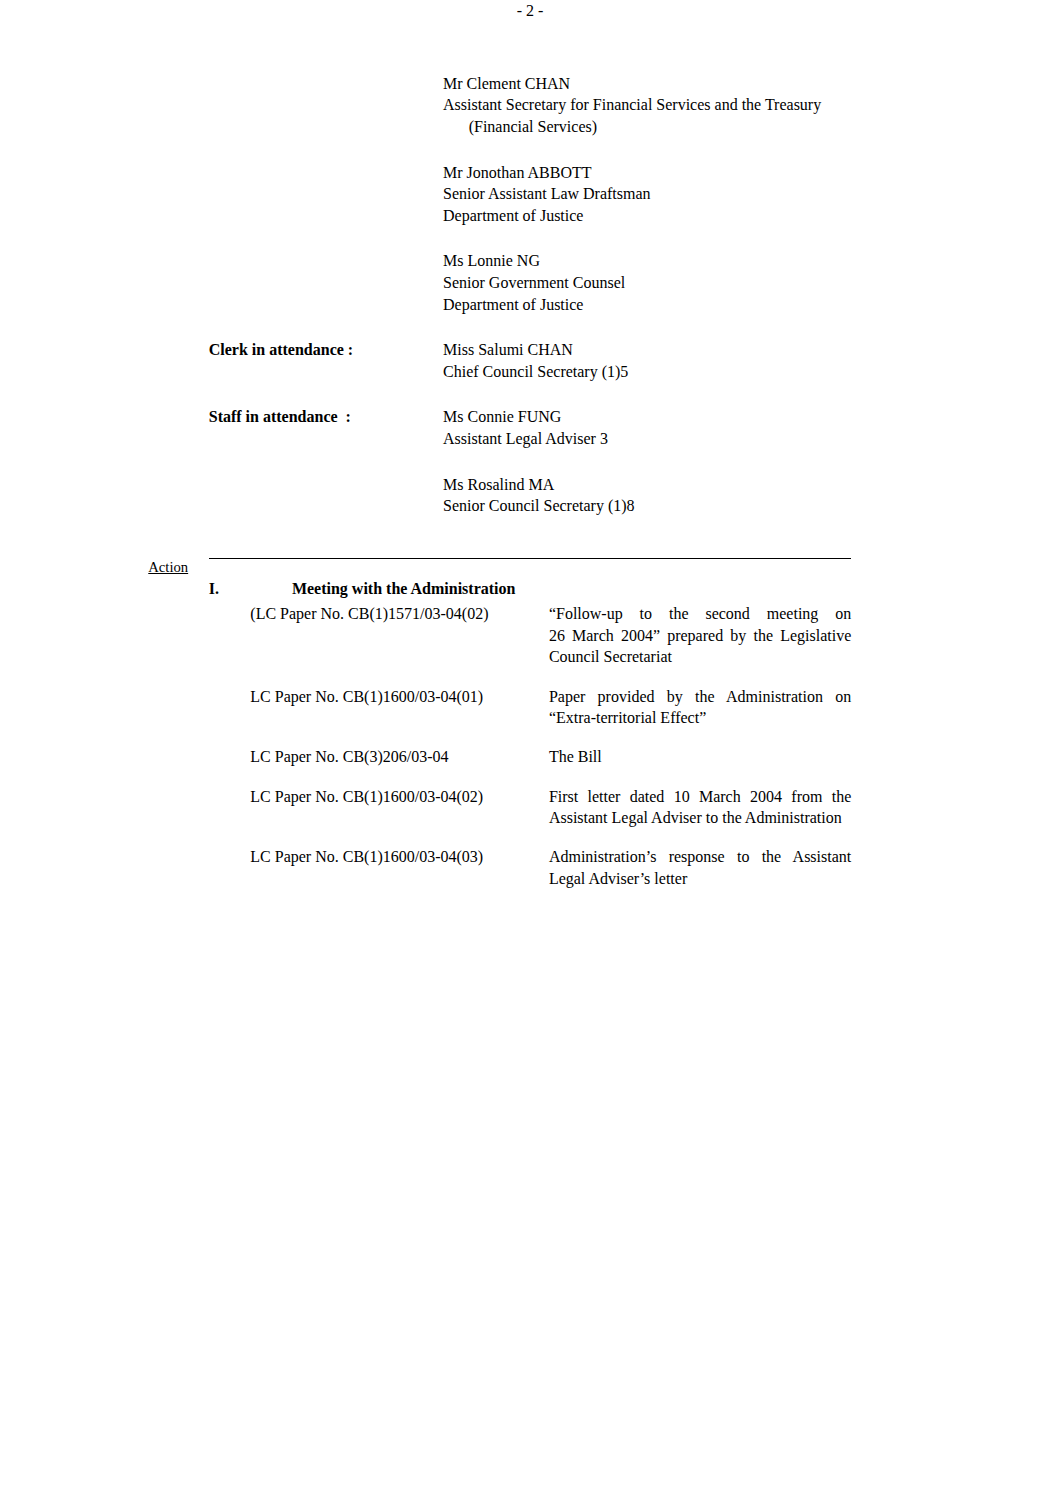- 2 -
Mr Clement CHAN
Assistant Secretary for Financial Services and the Treasury
(Financial Services)
Mr Jonothan ABBOTT
Senior Assistant Law Draftsman
Department of Justice
Ms Lonnie NG
Senior Government Counsel
Department of Justice
Clerk in attendance :
Miss Salumi CHAN
Chief Council Secretary (1)5
Staff in attendance :
Ms Connie FUNG
Assistant Legal Adviser 3
Ms Rosalind MA
Senior Council Secretary (1)8
Action
I.
Meeting with the Administration
(LC Paper No. CB(1)1571/03-04(02)
“Follow-up to the second meeting on 26 March 2004” prepared by the Legislative Council Secretariat
LC Paper No. CB(1)1600/03-04(01)
Paper provided by the Administration on “Extra-territorial Effect”
LC Paper No. CB(3)206/03-04
The Bill
LC Paper No. CB(1)1600/03-04(02)
First letter dated 10 March 2004 from the Assistant Legal Adviser to the Administration
LC Paper No. CB(1)1600/03-04(03)
Administration’s response to the Assistant Legal Adviser’s letter